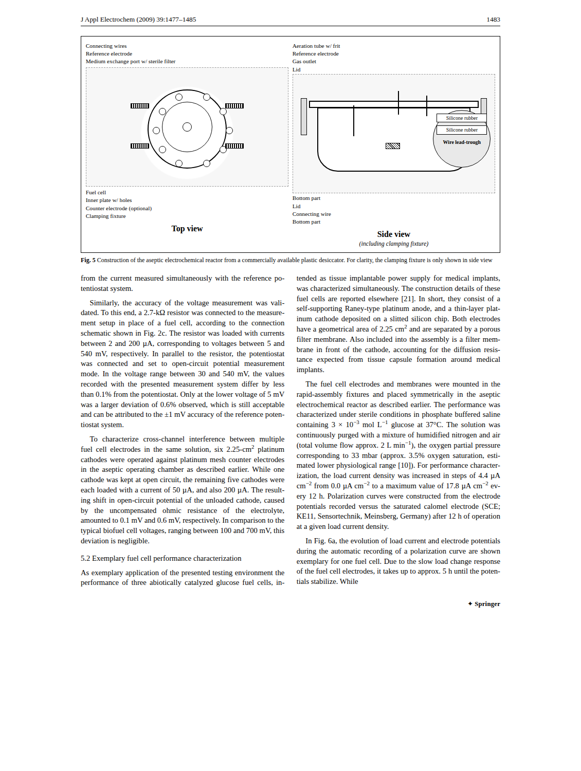J Appl Electrochem (2009) 39:1477–1485 1483
Connecting wires
Reference electrode
Medium exchange port w/ sterile filter
Fuel cell
Inner plate w/ holes
Counter electrode (optional)
Clamping fixture
Top view
Aeration tube w/ frit
Reference electrode
Gas outlet
Lid
Silicone rubber
Silicone rubber
Wire lead-trough
Bottom part
Lid
Connecting wire
Bottom part
Side view
(including clamping fixture)
Fig. 5 Construction of the aseptic electrochemical reactor from a commercially available plastic desiccator. For clarity, the clamping fixture is only shown in side view
from the current measured simultaneously with the reference potentiostat system.
Similarly, the accuracy of the voltage measurement was validated. To this end, a 2.7-kΩ resistor was connected to the measurement setup in place of a fuel cell, according to the connection schematic shown in Fig. 2c. The resistor was loaded with currents between 2 and 200 µA, corresponding to voltages between 5 and 540 mV, respectively. In parallel to the resistor, the potentiostat was connected and set to open-circuit potential measurement mode. In the voltage range between 30 and 540 mV, the values recorded with the presented measurement system differ by less than 0.1% from the potentiostat. Only at the lower voltage of 5 mV was a larger deviation of 0.6% observed, which is still acceptable and can be attributed to the ±1 mV accuracy of the reference potentiostat system.
To characterize cross-channel interference between multiple fuel cell electrodes in the same solution, six 2.25-cm2 platinum cathodes were operated against platinum mesh counter electrodes in the aseptic operating chamber as described earlier. While one cathode was kept at open circuit, the remaining five cathodes were each loaded with a current of 50 µA, and also 200 µA. The resulting shift in open-circuit potential of the unloaded cathode, caused by the uncompensated ohmic resistance of the electrolyte, amounted to 0.1 mV and 0.6 mV, respectively. In comparison to the typical biofuel cell voltages, ranging between 100 and 700 mV, this deviation is negligible.
5.2 Exemplary fuel cell performance characterization
As exemplary application of the presented testing environment the performance of three abiotically catalyzed glucose fuel cells, intended as tissue implantable power supply for medical implants, was characterized simultaneously. The construction details of these fuel cells are reported elsewhere [21]. In short, they consist of a self-supporting Raney-type platinum anode, and a thin-layer platinum cathode deposited on a slitted silicon chip. Both electrodes have a geometrical area of 2.25 cm2 and are separated by a porous filter membrane. Also included into the assembly is a filter membrane in front of the cathode, accounting for the diffusion resistance expected from tissue capsule formation around medical implants.
The fuel cell electrodes and membranes were mounted in the rapid-assembly fixtures and placed symmetrically in the aseptic electrochemical reactor as described earlier. The performance was characterized under sterile conditions in phosphate buffered saline containing 3 × 10−3 mol L−1 glucose at 37°C. The solution was continuously purged with a mixture of humidified nitrogen and air (total volume flow approx. 2 L min−1), the oxygen partial pressure corresponding to 33 mbar (approx. 3.5% oxygen saturation, estimated lower physiological range [10]). For performance characterization, the load current density was increased in steps of 4.4 µA cm−2 from 0.0 µA cm−2 to a maximum value of 17.8 µA cm−2 every 12 h. Polarization curves were constructed from the electrode potentials recorded versus the saturated calomel electrode (SCE; KE11, Sensortechnik, Meinsberg, Germany) after 12 h of operation at a given load current density.
In Fig. 6a, the evolution of load current and electrode potentials during the automatic recording of a polarization curve are shown exemplary for one fuel cell. Due to the slow load change response of the fuel cell electrodes, it takes up to approx. 5 h until the potentials stabilize. While
✦Springer